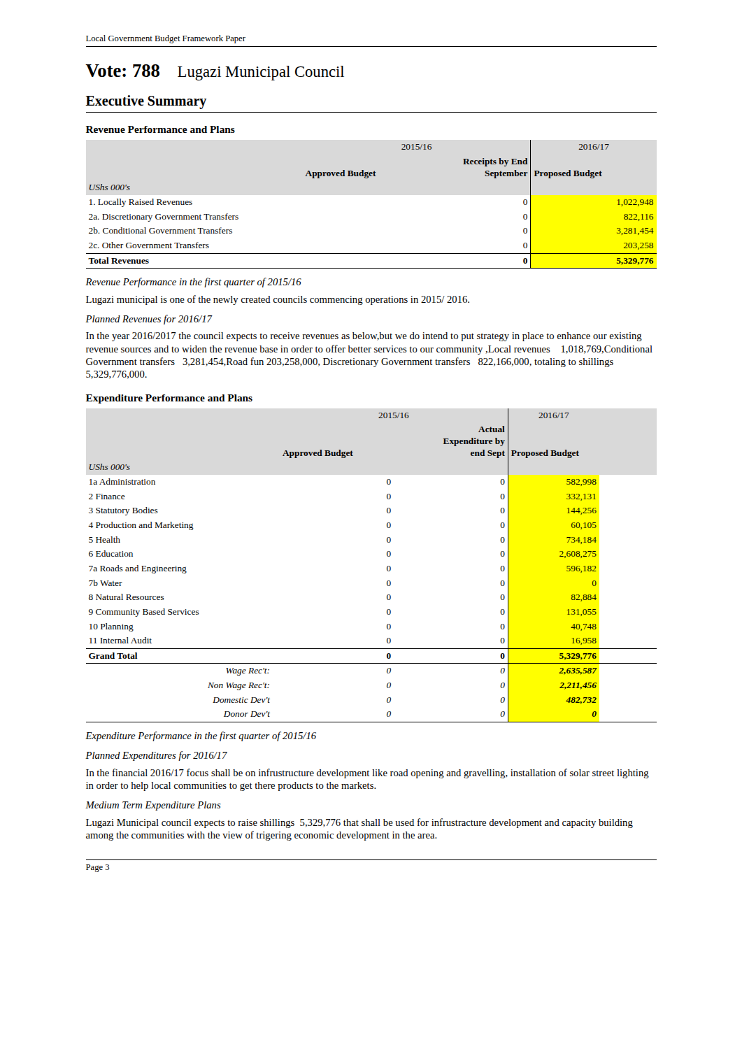Local Government Budget Framework Paper
Vote: 788 Lugazi Municipal Council
Executive Summary
Revenue Performance and Plans
| | 2015/16 | 2016/17 |
| | Approved Budget | Receipts by End September | Proposed Budget |
| UShs 000's | | | |
| 1. Locally Raised Revenues | | 0 | 1,022,948 |
| 2a. Discretionary Government Transfers | | 0 | 822,116 |
| 2b. Conditional Government Transfers | | 0 | 3,281,454 |
| 2c. Other Government Transfers | | 0 | 203,258 |
| Total Revenues | | 0 | 5,329,776 |
Revenue Performance in the first quarter of 2015/16
Lugazi municipal is one of the newly created councils commencing operations in 2015/ 2016.
Planned Revenues for 2016/17
In the year 2016/2017 the council expects to receive revenues as below,but we do intend to put strategy in place to enhance our existing revenue sources and to widen the revenue base in order to offer better services to our community ,Local revenues 1,018,769,Conditional Government transfers 3,281,454,Road fun 203,258,000, Discretionary Government transfers 822,166,000, totaling to shillings 5,329,776,000.
Expenditure Performance and Plans
| | 2015/16 | 2016/17 | |
| | Approved Budget | Actual Expenditure by end Sept | Proposed Budget | |
| UShs 000's | | | | |
| 1a Administration | 0 | 0 | 582,998 | |
| 2 Finance | 0 | 0 | 332,131 | |
| 3 Statutory Bodies | 0 | 0 | 144,256 | |
| 4 Production and Marketing | 0 | 0 | 60,105 | |
| 5 Health | 0 | 0 | 734,184 | |
| 6 Education | 0 | 0 | 2,608,275 | |
| 7a Roads and Engineering | 0 | 0 | 596,182 | |
| 7b Water | 0 | 0 | 0 | |
| 8 Natural Resources | 0 | 0 | 82,884 | |
| 9 Community Based Services | 0 | 0 | 131,055 | |
| 10 Planning | 0 | 0 | 40,748 | |
| 11 Internal Audit | 0 | 0 | 16,958 | |
| Grand Total | 0 | 0 | 5,329,776 | |
| Wage Rec't: | 0 | 0 | 2,635,587 | |
| Non Wage Rec't: | 0 | 0 | 2,211,456 | |
| Domestic Dev't | 0 | 0 | 482,732 | |
| Donor Dev't | 0 | 0 | 0 | |
Expenditure Performance in the first quarter of 2015/16 Planned Expenditures for 2016/17
In the financial 2016/17 focus shall be on infrustructure development like road opening and gravelling, installation of solar street lighting in order to help local communities to get there products to the markets.
Medium Term Expenditure Plans
Lugazi Municipal council expects to raise shillings 5,329,776 that shall be used for infrustracture development and capacity building among the communities with the view of trigering economic development in the area.
Page 3